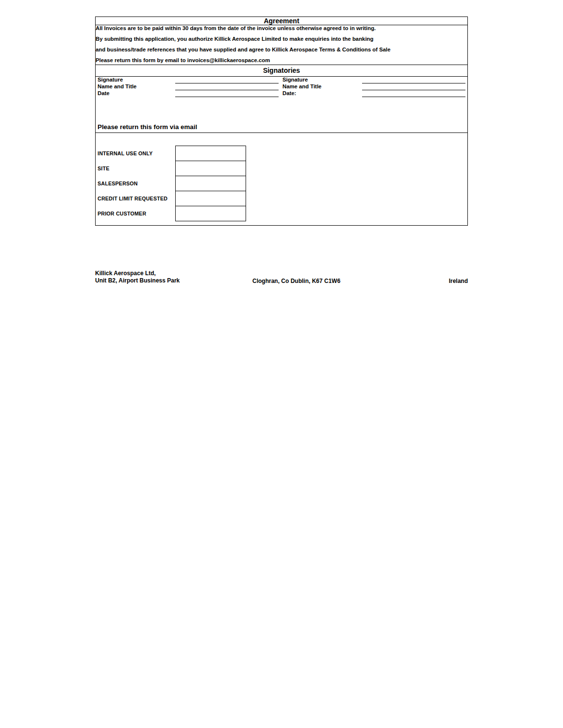| Agreement |
| All Invoices are to be paid within 30 days from the date of the invoice unless otherwise agreed to in writing. By submitting this application, you authorize Killick Aerospace Limited to make enquiries into the banking and business/trade references that you have supplied and agree to Killick Aerospace Terms & Conditions of Sale Please return this form by email to invoices@killickaerospace.com |
| Signatories / Signature / / Signature / / / Name and Title / / Name and Title / / / Date / / Date: / / Please return this form via email |
| / INTERNAL USE ONLY / / / / SITE / / / / SALESPERSON / / / / CREDIT LIMIT REQUESTED / / / / PRIOR CUSTOMER / / / |
| Killick Aerospace Ltd, Unit B2, Airport Business Park | Cloghran, Co Dublin, K67 C1W6 | Ireland |